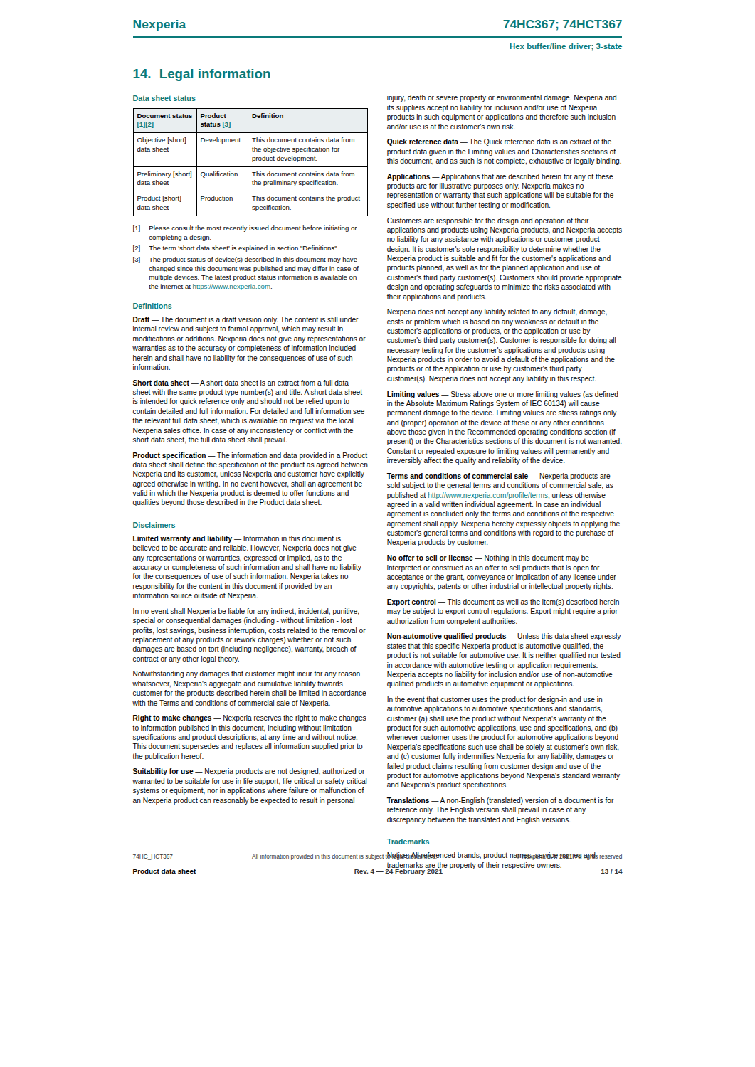Nexperia
74HC367; 74HCT367
Hex buffer/line driver; 3-state
14. Legal information
Data sheet status
| Document status [1][2] | Product status [3] | Definition |
| --- | --- | --- |
| Objective [short] data sheet | Development | This document contains data from the objective specification for product development. |
| Preliminary [short] data sheet | Qualification | This document contains data from the preliminary specification. |
| Product [short] data sheet | Production | This document contains the product specification. |
[1] Please consult the most recently issued document before initiating or completing a design.
[2] The term 'short data sheet' is explained in section "Definitions".
[3] The product status of device(s) described in this document may have changed since this document was published and may differ in case of multiple devices. The latest product status information is available on the internet at https://www.nexperia.com.
Definitions
Draft — The document is a draft version only. The content is still under internal review and subject to formal approval, which may result in modifications or additions. Nexperia does not give any representations or warranties as to the accuracy or completeness of information included herein and shall have no liability for the consequences of use of such information.
Short data sheet — A short data sheet is an extract from a full data sheet with the same product type number(s) and title. A short data sheet is intended for quick reference only and should not be relied upon to contain detailed and full information. For detailed and full information see the relevant full data sheet, which is available on request via the local Nexperia sales office. In case of any inconsistency or conflict with the short data sheet, the full data sheet shall prevail.
Product specification — The information and data provided in a Product data sheet shall define the specification of the product as agreed between Nexperia and its customer, unless Nexperia and customer have explicitly agreed otherwise in writing. In no event however, shall an agreement be valid in which the Nexperia product is deemed to offer functions and qualities beyond those described in the Product data sheet.
Disclaimers
Limited warranty and liability — Information in this document is believed to be accurate and reliable. However, Nexperia does not give any representations or warranties, expressed or implied, as to the accuracy or completeness of such information and shall have no liability for the consequences of use of such information. Nexperia takes no responsibility for the content in this document if provided by an information source outside of Nexperia.
In no event shall Nexperia be liable for any indirect, incidental, punitive, special or consequential damages (including - without limitation - lost profits, lost savings, business interruption, costs related to the removal or replacement of any products or rework charges) whether or not such damages are based on tort (including negligence), warranty, breach of contract or any other legal theory.
Notwithstanding any damages that customer might incur for any reason whatsoever, Nexperia's aggregate and cumulative liability towards customer for the products described herein shall be limited in accordance with the Terms and conditions of commercial sale of Nexperia.
Right to make changes — Nexperia reserves the right to make changes to information published in this document, including without limitation specifications and product descriptions, at any time and without notice. This document supersedes and replaces all information supplied prior to the publication hereof.
Suitability for use — Nexperia products are not designed, authorized or warranted to be suitable for use in life support, life-critical or safety-critical systems or equipment, nor in applications where failure or malfunction of an Nexperia product can reasonably be expected to result in personal
injury, death or severe property or environmental damage. Nexperia and its suppliers accept no liability for inclusion and/or use of Nexperia products in such equipment or applications and therefore such inclusion and/or use is at the customer's own risk.
Quick reference data — The Quick reference data is an extract of the product data given in the Limiting values and Characteristics sections of this document, and as such is not complete, exhaustive or legally binding.
Applications — Applications that are described herein for any of these products are for illustrative purposes only. Nexperia makes no representation or warranty that such applications will be suitable for the specified use without further testing or modification.
Customers are responsible for the design and operation of their applications and products using Nexperia products, and Nexperia accepts no liability for any assistance with applications or customer product design. It is customer's sole responsibility to determine whether the Nexperia product is suitable and fit for the customer's applications and products planned, as well as for the planned application and use of customer's third party customer(s). Customers should provide appropriate design and operating safeguards to minimize the risks associated with their applications and products.
Nexperia does not accept any liability related to any default, damage, costs or problem which is based on any weakness or default in the customer's applications or products, or the application or use by customer's third party customer(s). Customer is responsible for doing all necessary testing for the customer's applications and products using Nexperia products in order to avoid a default of the applications and the products or of the application or use by customer's third party customer(s). Nexperia does not accept any liability in this respect.
Limiting values — Stress above one or more limiting values (as defined in the Absolute Maximum Ratings System of IEC 60134) will cause permanent damage to the device. Limiting values are stress ratings only and (proper) operation of the device at these or any other conditions above those given in the Recommended operating conditions section (if present) or the Characteristics sections of this document is not warranted. Constant or repeated exposure to limiting values will permanently and irreversibly affect the quality and reliability of the device.
Terms and conditions of commercial sale — Nexperia products are sold subject to the general terms and conditions of commercial sale, as published at http://www.nexperia.com/profile/terms, unless otherwise agreed in a valid written individual agreement. In case an individual agreement is concluded only the terms and conditions of the respective agreement shall apply. Nexperia hereby expressly objects to applying the customer's general terms and conditions with regard to the purchase of Nexperia products by customer.
No offer to sell or license — Nothing in this document may be interpreted or construed as an offer to sell products that is open for acceptance or the grant, conveyance or implication of any license under any copyrights, patents or other industrial or intellectual property rights.
Export control — This document as well as the item(s) described herein may be subject to export control regulations. Export might require a prior authorization from competent authorities.
Non-automotive qualified products — Unless this data sheet expressly states that this specific Nexperia product is automotive qualified, the product is not suitable for automotive use. It is neither qualified nor tested in accordance with automotive testing or application requirements. Nexperia accepts no liability for inclusion and/or use of non-automotive qualified products in automotive equipment or applications.
In the event that customer uses the product for design-in and use in automotive applications to automotive specifications and standards, customer (a) shall use the product without Nexperia's warranty of the product for such automotive applications, use and specifications, and (b) whenever customer uses the product for automotive applications beyond Nexperia's specifications such use shall be solely at customer's own risk, and (c) customer fully indemnifies Nexperia for any liability, damages or failed product claims resulting from customer design and use of the product for automotive applications beyond Nexperia's standard warranty and Nexperia's product specifications.
Translations — A non-English (translated) version of a document is for reference only. The English version shall prevail in case of any discrepancy between the translated and English versions.
Trademarks
Notice: All referenced brands, product names, service names and trademarks are the property of their respective owners.
74HC_HCT367
All information provided in this document is subject to legal disclaimers.
© Nexperia B.V. 2021. All rights reserved
Product data sheet
Rev. 4 — 24 February 2021
13 / 14